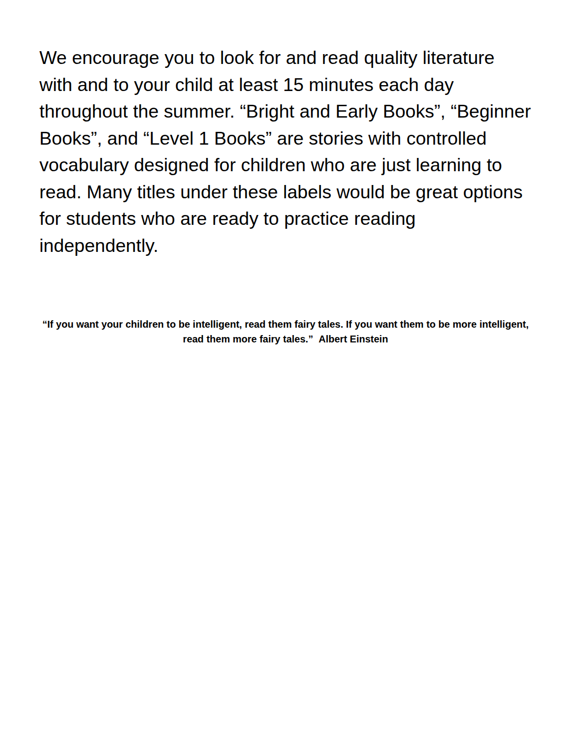We encourage you to look for and read quality literature with and to your child at least 15 minutes each day throughout the summer. “Bright and Early Books”, “Beginner Books”, and “Level 1 Books” are stories with controlled vocabulary designed for children who are just learning to read. Many titles under these labels would be great options for students who are ready to practice reading independently.
“If you want your children to be intelligent, read them fairy tales. If you want them to be more intelligent, read them more fairy tales.” Albert Einstein